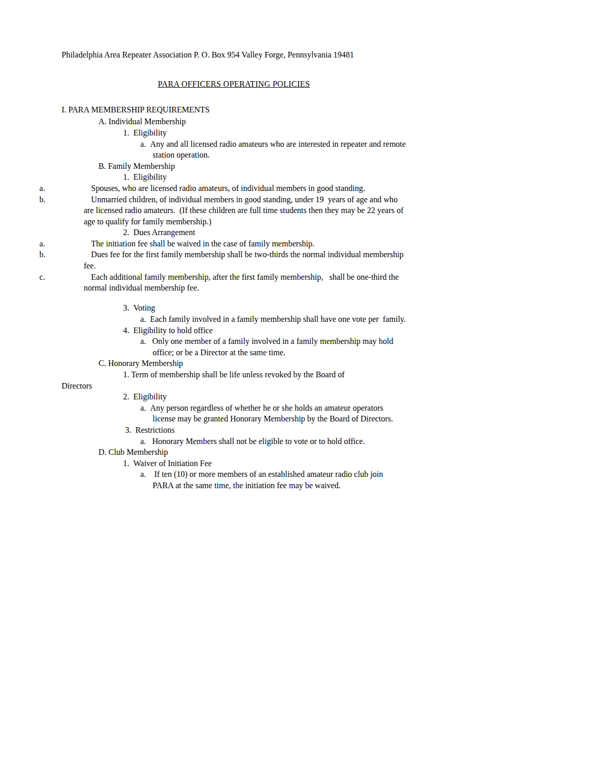Philadelphia Area Repeater Association P. O. Box 954 Valley Forge, Pennsylvania 19481
PARA OFFICERS OPERATING POLICIES
I. PARA MEMBERSHIP REQUIREMENTS
A. Individual Membership
1. Eligibility
a. Any and all licensed radio amateurs who are interested in repeater and remote station operation.
B. Family Membership
1. Eligibility
a. Spouses, who are licensed radio amateurs, of individual members in good standing.
b. Unmarried children, of individual members in good standing, under 19 years of age and who are licensed radio amateurs. (If these children are full time students then they may be 22 years of age to qualify for family membership.)
2. Dues Arrangement
a. The initiation fee shall be waived in the case of family membership.
b. Dues fee for the first family membership shall be two-thirds the normal individual membership fee.
c. Each additional family membership, after the first family membership, shall be one-third the normal individual membership fee.
3. Voting
a. Each family involved in a family membership shall have one vote per family.
4. Eligibility to hold office
a. Only one member of a family involved in a family membership may hold office; or be a Director at the same time.
C. Honorary Membership
1. Term of membership shall be life unless revoked by the Board of
Directors
2. Eligibility
a. Any person regardless of whether he or she holds an amateur operators license may be granted Honorary Membership by the Board of Directors.
3. Restrictions
a. Honorary Members shall not be eligible to vote or to hold office.
D. Club Membership
1. Waiver of Initiation Fee
a. If ten (10) or more members of an established amateur radio club join PARA at the same time, the initiation fee may be waived.